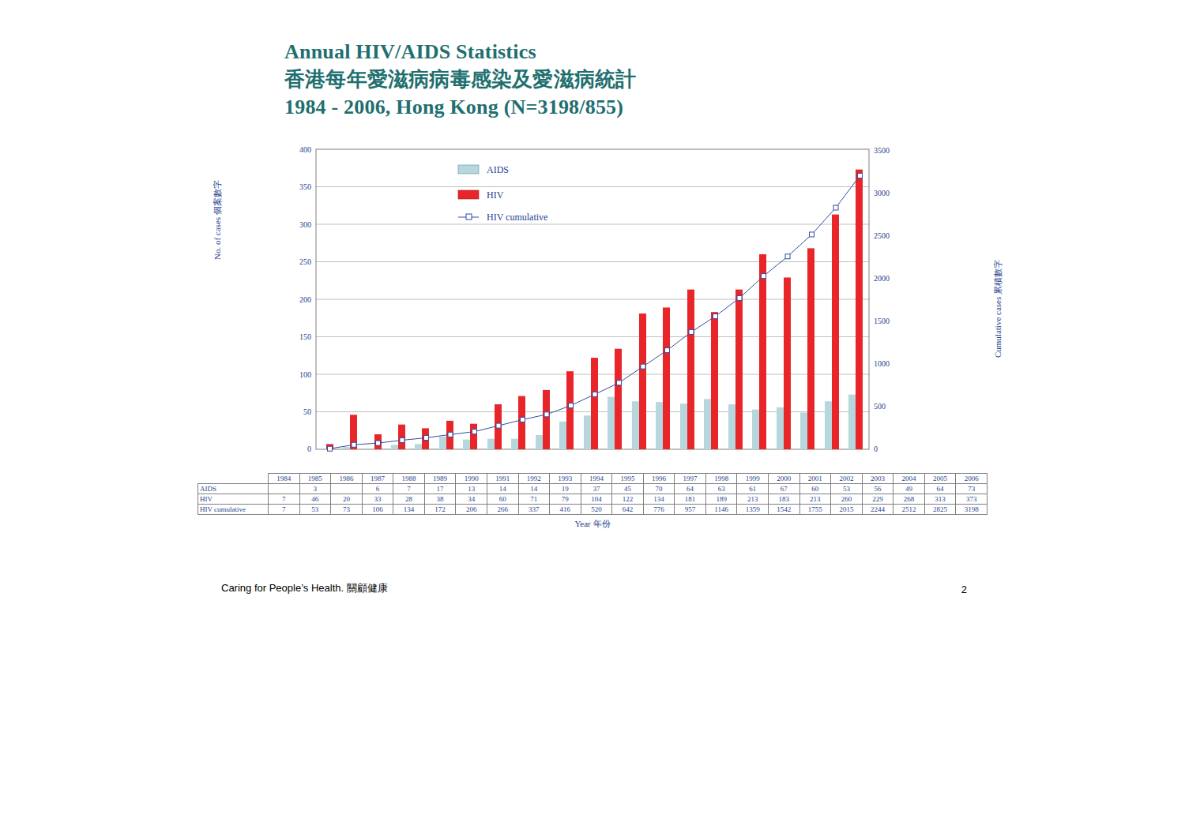Annual HIV/AIDS Statistics
香港每年愛滋病病毒感染及愛滋病統計
1984 - 2006, Hong Kong (N=3198/855)
No. of cases 個案數字
Cumulative cases 累積數字
0 50 100 150 200 250 300 350 400 0 500 1000 1500 2000 2500 3000 3500 AIDS HIV HIV cumulative
| | 1984 | 1985 | 1986 | 1987 | 1988 | 1989 | 1990 | 1991 | 1992 | 1993 | 1994 | 1995 | 1996 | 1997 | 1998 | 1999 | 2000 | 2001 | 2002 | 2003 | 2004 | 2005 | 2006 |
| AIDS | | 3 | | 6 | 7 | 17 | 13 | 14 | 14 | 19 | 37 | 45 | 70 | 64 | 63 | 61 | 67 | 60 | 53 | 56 | 49 | 64 | 73 |
| HIV | 7 | 46 | 20 | 33 | 28 | 38 | 34 | 60 | 71 | 79 | 104 | 122 | 134 | 181 | 189 | 213 | 183 | 213 | 260 | 229 | 268 | 313 | 373 |
| HIV cumulative | 7 | 53 | 73 | 106 | 134 | 172 | 206 | 266 | 337 | 416 | 520 | 642 | 776 | 957 | 1146 | 1359 | 1542 | 1755 | 2015 | 2244 | 2512 | 2825 | 3198 |
Year 年份
Caring for People’s Health. 關顧健康
2